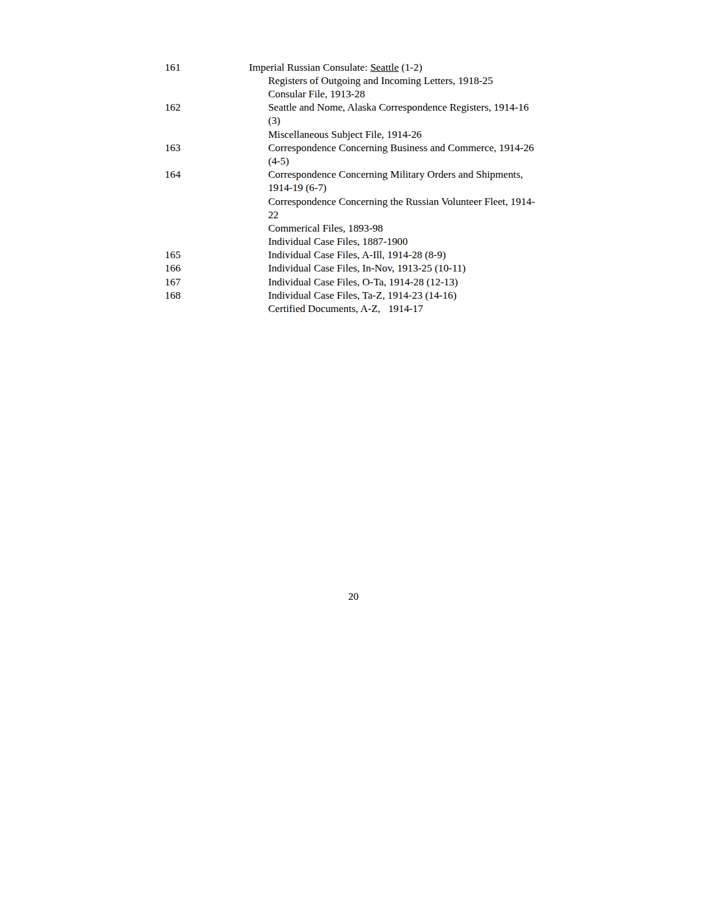| 161 | Imperial Russian Consulate: Seattle (1-2) |
| | Registers of Outgoing and Incoming Letters, 1918-25 |
| | Consular File, 1913-28 |
| 162 | Seattle and Nome, Alaska Correspondence Registers, 1914-16 (3) |
| | Miscellaneous Subject File, 1914-26 |
| 163 | Correspondence Concerning Business and Commerce, 1914-26 (4-5) |
| 164 | Correspondence Concerning Military Orders and Shipments, 1914-19 (6-7) |
| | Correspondence Concerning the Russian Volunteer Fleet, 1914-22 |
| | Commerical Files, 1893-98 |
| | Individual Case Files, 1887-1900 |
| 165 | Individual Case Files, A-Ill, 1914-28 (8-9) |
| 166 | Individual Case Files, In-Nov, 1913-25 (10-11) |
| 167 | Individual Case Files, O-Ta, 1914-28 (12-13) |
| 168 | Individual Case Files, Ta-Z, 1914-23 (14-16) |
| | Certified Documents, A-Z, 1914-17 |
20